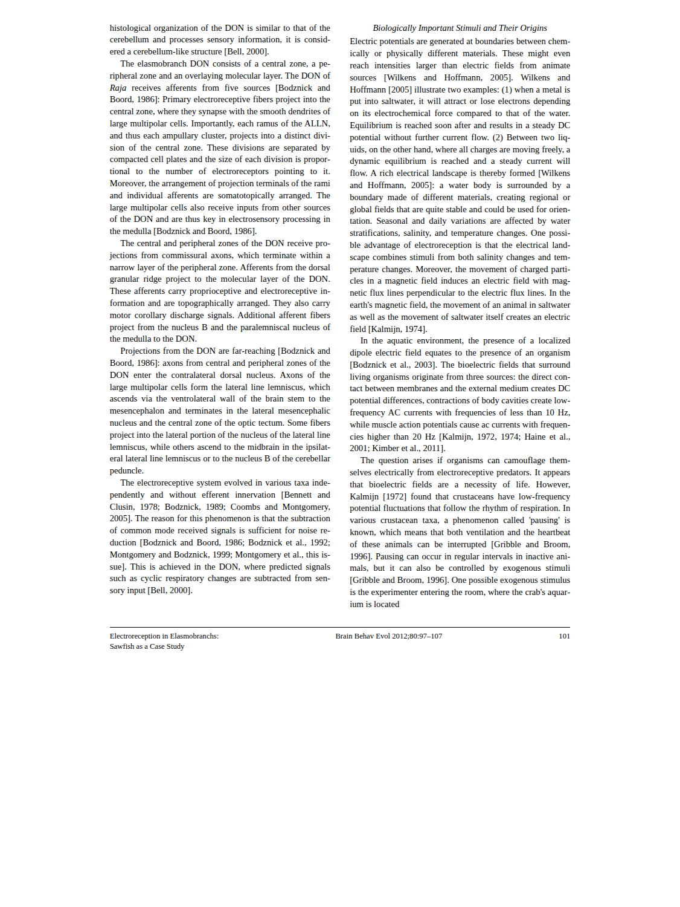histological organization of the DON is similar to that of the cerebellum and processes sensory information, it is considered a cerebellum-like structure [Bell, 2000].
The elasmobranch DON consists of a central zone, a peripheral zone and an overlaying molecular layer. The DON of Raja receives afferents from five sources [Bodznick and Boord, 1986]: Primary electroreceptive fibers project into the central zone, where they synapse with the smooth dendrites of large multipolar cells. Importantly, each ramus of the ALLN, and thus each ampullary cluster, projects into a distinct division of the central zone. These divisions are separated by compacted cell plates and the size of each division is proportional to the number of electroreceptors pointing to it. Moreover, the arrangement of projection terminals of the rami and individual afferents are somatotopically arranged. The large multipolar cells also receive inputs from other sources of the DON and are thus key in electrosensory processing in the medulla [Bodznick and Boord, 1986].
The central and peripheral zones of the DON receive projections from commissural axons, which terminate within a narrow layer of the peripheral zone. Afferents from the dorsal granular ridge project to the molecular layer of the DON. These afferents carry proprioceptive and electroreceptive information and are topographically arranged. They also carry motor corollary discharge signals. Additional afferent fibers project from the nucleus B and the paralemniscal nucleus of the medulla to the DON.
Projections from the DON are far-reaching [Bodznick and Boord, 1986]: axons from central and peripheral zones of the DON enter the contralateral dorsal nucleus. Axons of the large multipolar cells form the lateral line lemniscus, which ascends via the ventrolateral wall of the brain stem to the mesencephalon and terminates in the lateral mesencephalic nucleus and the central zone of the optic tectum. Some fibers project into the lateral portion of the nucleus of the lateral line lemniscus, while others ascend to the midbrain in the ipsilateral lateral line lemniscus or to the nucleus B of the cerebellar peduncle.
The electroreceptive system evolved in various taxa independently and without efferent innervation [Bennett and Clusin, 1978; Bodznick, 1989; Coombs and Montgomery, 2005]. The reason for this phenomenon is that the subtraction of common mode received signals is sufficient for noise reduction [Bodznick and Boord, 1986; Bodznick et al., 1992; Montgomery and Bodznick, 1999; Montgomery et al., this issue]. This is achieved in the DON, where predicted signals such as cyclic respiratory changes are subtracted from sensory input [Bell, 2000].
Biologically Important Stimuli and Their Origins
Electric potentials are generated at boundaries between chemically or physically different materials. These might even reach intensities larger than electric fields from animate sources [Wilkens and Hoffmann, 2005]. Wilkens and Hoffmann [2005] illustrate two examples: (1) when a metal is put into saltwater, it will attract or lose electrons depending on its electrochemical force compared to that of the water. Equilibrium is reached soon after and results in a steady DC potential without further current flow. (2) Between two liquids, on the other hand, where all charges are moving freely, a dynamic equilibrium is reached and a steady current will flow. A rich electrical landscape is thereby formed [Wilkens and Hoffmann, 2005]: a water body is surrounded by a boundary made of different materials, creating regional or global fields that are quite stable and could be used for orientation. Seasonal and daily variations are affected by water stratifications, salinity, and temperature changes. One possible advantage of electroreception is that the electrical landscape combines stimuli from both salinity changes and temperature changes. Moreover, the movement of charged particles in a magnetic field induces an electric field with magnetic flux lines perpendicular to the electric flux lines. In the earth's magnetic field, the movement of an animal in saltwater as well as the movement of saltwater itself creates an electric field [Kalmijn, 1974].
In the aquatic environment, the presence of a localized dipole electric field equates to the presence of an organism [Bodznick et al., 2003]. The bioelectric fields that surround living organisms originate from three sources: the direct contact between membranes and the external medium creates DC potential differences, contractions of body cavities create low-frequency AC currents with frequencies of less than 10 Hz, while muscle action potentials cause ac currents with frequencies higher than 20 Hz [Kalmijn, 1972, 1974; Haine et al., 2001; Kimber et al., 2011].
The question arises if organisms can camouflage themselves electrically from electroreceptive predators. It appears that bioelectric fields are a necessity of life. However, Kalmijn [1972] found that crustaceans have low-frequency potential fluctuations that follow the rhythm of respiration. In various crustacean taxa, a phenomenon called 'pausing' is known, which means that both ventilation and the heartbeat of these animals can be interrupted [Gribble and Broom, 1996]. Pausing can occur in regular intervals in inactive animals, but it can also be controlled by exogenous stimuli [Gribble and Broom, 1996]. One possible exogenous stimulus is the experimenter entering the room, where the crab's aquarium is located
Electroreception in Elasmobranchs:
Sawfish as a Case Study
Brain Behav Evol 2012;80:97–107
101